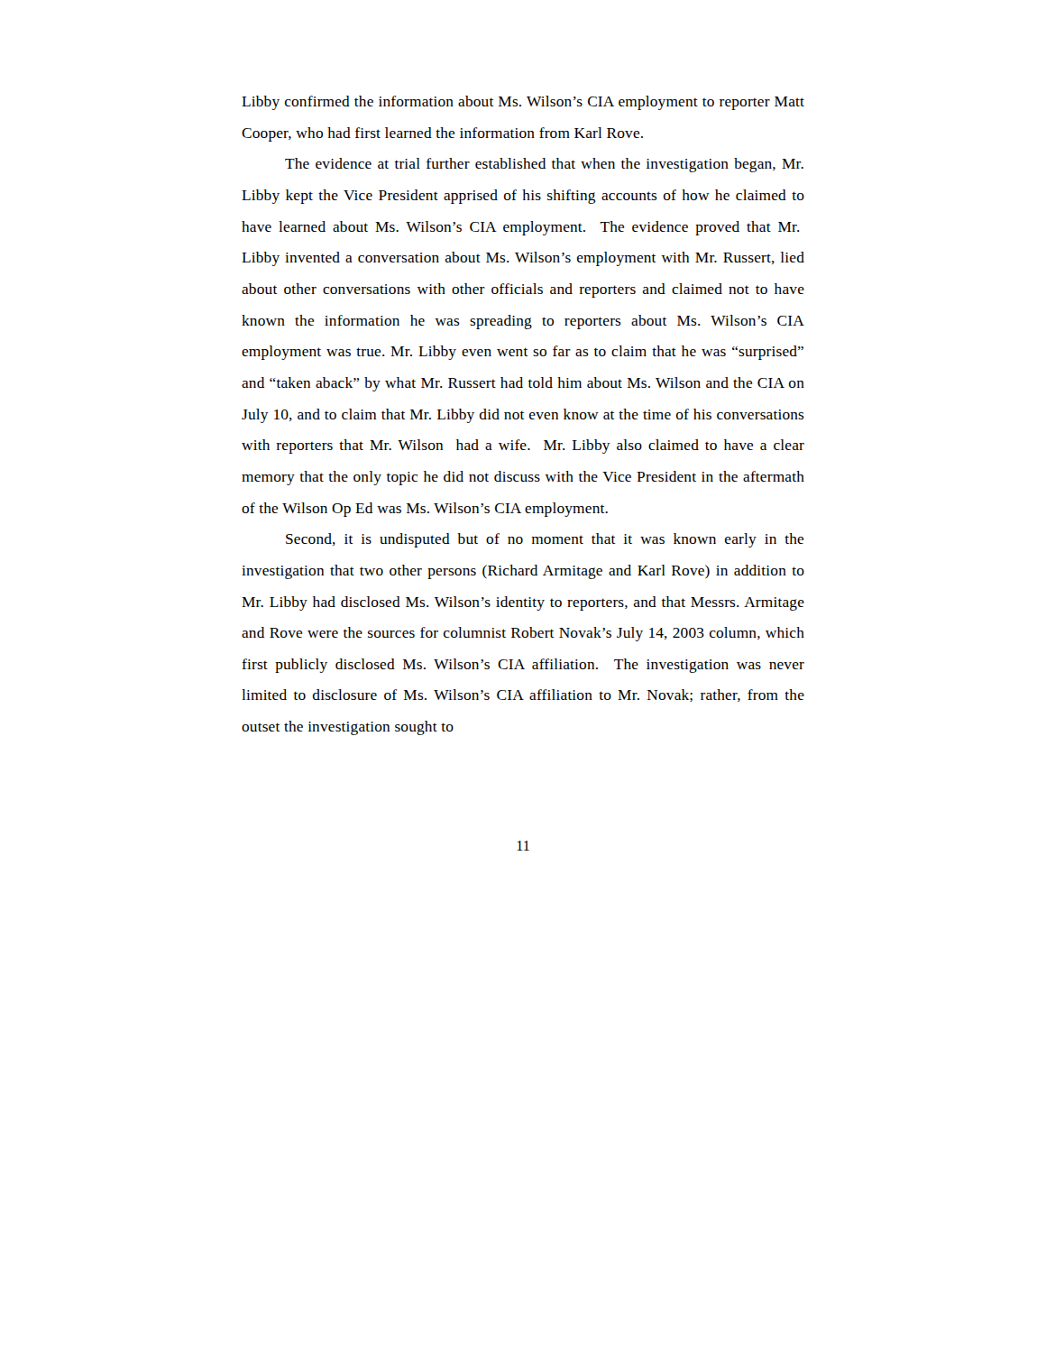Libby confirmed the information about Ms. Wilson’s CIA employment to reporter Matt Cooper, who had first learned the information from Karl Rove.
The evidence at trial further established that when the investigation began, Mr. Libby kept the Vice President apprised of his shifting accounts of how he claimed to have learned about Ms. Wilson’s CIA employment. The evidence proved that Mr. Libby invented a conversation about Ms. Wilson’s employment with Mr. Russert, lied about other conversations with other officials and reporters and claimed not to have known the information he was spreading to reporters about Ms. Wilson’s CIA employment was true. Mr. Libby even went so far as to claim that he was “surprised” and “taken aback” by what Mr. Russert had told him about Ms. Wilson and the CIA on July 10, and to claim that Mr. Libby did not even know at the time of his conversations with reporters that Mr. Wilson had a wife. Mr. Libby also claimed to have a clear memory that the only topic he did not discuss with the Vice President in the aftermath of the Wilson Op Ed was Ms. Wilson’s CIA employment.
Second, it is undisputed but of no moment that it was known early in the investigation that two other persons (Richard Armitage and Karl Rove) in addition to Mr. Libby had disclosed Ms. Wilson’s identity to reporters, and that Messrs. Armitage and Rove were the sources for columnist Robert Novak’s July 14, 2003 column, which first publicly disclosed Ms. Wilson’s CIA affiliation. The investigation was never limited to disclosure of Ms. Wilson’s CIA affiliation to Mr. Novak; rather, from the outset the investigation sought to
11